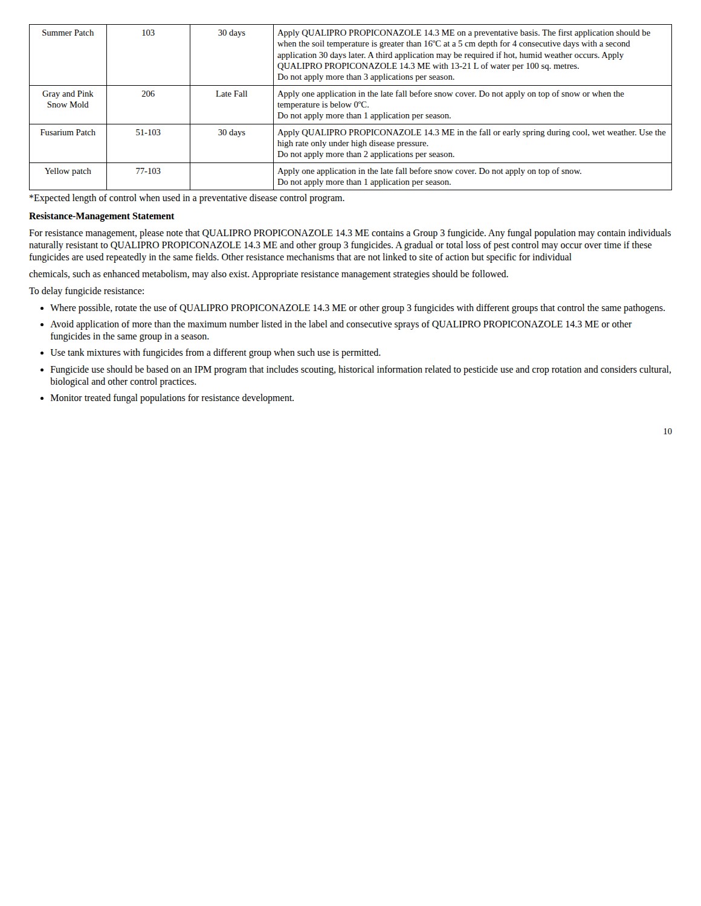| Summer Patch | 103 | 30 days | Apply QUALIPRO PROPICONAZOLE 14.3 ME on a preventative basis. The first application should be when the soil temperature is greater than 16ºC at a 5 cm depth for 4 consecutive days with a second application 30 days later. A third application may be required if hot, humid weather occurs. Apply QUALIPRO PROPICONAZOLE 14.3 ME with 13-21 L of water per 100 sq. metres. Do not apply more than 3 applications per season. |
| Gray and Pink Snow Mold | 206 | Late Fall | Apply one application in the late fall before snow cover. Do not apply on top of snow or when the temperature is below 0ºC. Do not apply more than 1 application per season. |
| Fusarium Patch | 51-103 | 30 days | Apply QUALIPRO PROPICONAZOLE 14.3 ME in the fall or early spring during cool, wet weather. Use the high rate only under high disease pressure. Do not apply more than 2 applications per season. |
| Yellow patch | 77-103 | | Apply one application in the late fall before snow cover. Do not apply on top of snow. Do not apply more than 1 application per season. |
*Expected length of control when used in a preventative disease control program.
Resistance-Management Statement
For resistance management, please note that QUALIPRO PROPICONAZOLE 14.3 ME contains a Group 3 fungicide. Any fungal population may contain individuals naturally resistant to QUALIPRO PROPICONAZOLE 14.3 ME and other group 3 fungicides. A gradual or total loss of pest control may occur over time if these fungicides are used repeatedly in the same fields. Other resistance mechanisms that are not linked to site of action but specific for individual
chemicals, such as enhanced metabolism, may also exist. Appropriate resistance management strategies should be followed.
To delay fungicide resistance:
Where possible, rotate the use of QUALIPRO PROPICONAZOLE 14.3 ME or other group 3 fungicides with different groups that control the same pathogens.
Avoid application of more than the maximum number listed in the label and consecutive sprays of QUALIPRO PROPICONAZOLE 14.3 ME or other fungicides in the same group in a season.
Use tank mixtures with fungicides from a different group when such use is permitted.
Fungicide use should be based on an IPM program that includes scouting, historical information related to pesticide use and crop rotation and considers cultural, biological and other control practices.
Monitor treated fungal populations for resistance development.
10